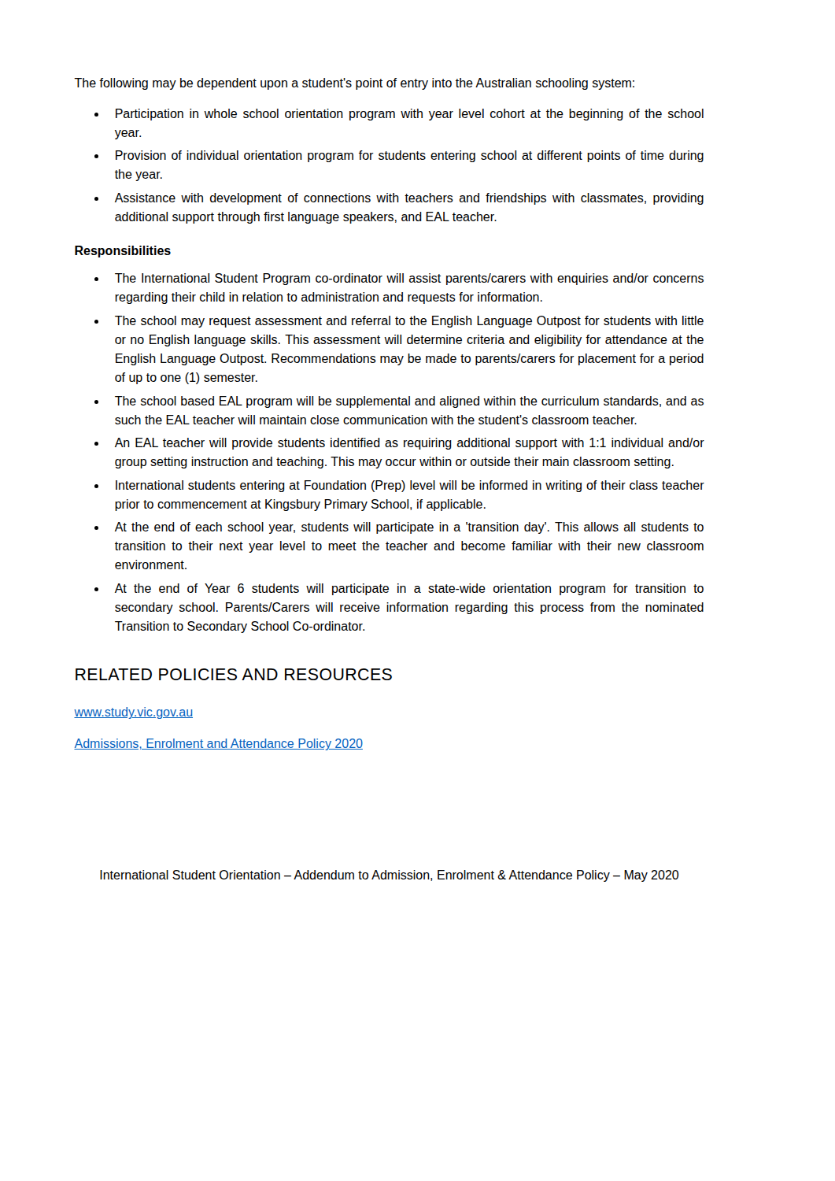The following may be dependent upon a student's point of entry into the Australian schooling system:
Participation in whole school orientation program with year level cohort at the beginning of the school year.
Provision of individual orientation program for students entering school at different points of time during the year.
Assistance with development of connections with teachers and friendships with classmates, providing additional support through first language speakers, and EAL teacher.
Responsibilities
The International Student Program co-ordinator will assist parents/carers with enquiries and/or concerns regarding their child in relation to administration and requests for information.
The school may request assessment and referral to the English Language Outpost for students with little or no English language skills. This assessment will determine criteria and eligibility for attendance at the English Language Outpost. Recommendations may be made to parents/carers for placement for a period of up to one (1) semester.
The school based EAL program will be supplemental and aligned within the curriculum standards, and as such the EAL teacher will maintain close communication with the student's classroom teacher.
An EAL teacher will provide students identified as requiring additional support with 1:1 individual and/or group setting instruction and teaching. This may occur within or outside their main classroom setting.
International students entering at Foundation (Prep) level will be informed in writing of their class teacher prior to commencement at Kingsbury Primary School, if applicable.
At the end of each school year, students will participate in a 'transition day'. This allows all students to transition to their next year level to meet the teacher and become familiar with their new classroom environment.
At the end of Year 6 students will participate in a state-wide orientation program for transition to secondary school. Parents/Carers will receive information regarding this process from the nominated Transition to Secondary School Co-ordinator.
RELATED POLICIES AND RESOURCES
www.study.vic.gov.au
Admissions, Enrolment and Attendance Policy 2020
International Student Orientation – Addendum to Admission, Enrolment & Attendance Policy – May 2020